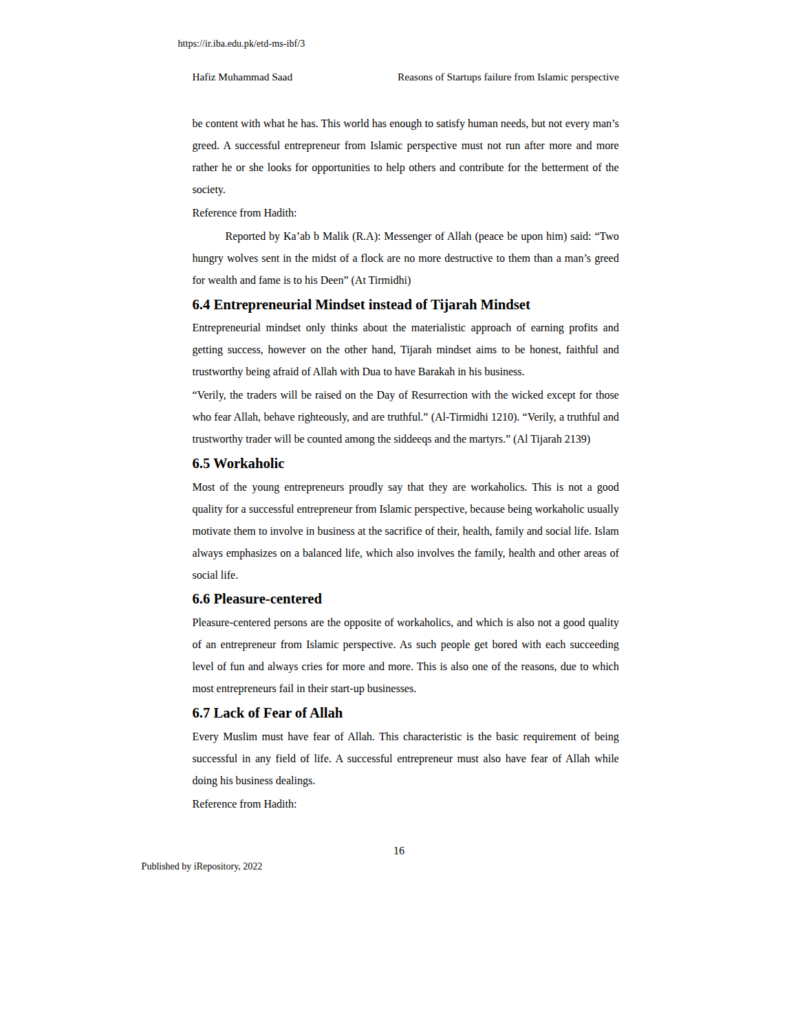https://ir.iba.edu.pk/etd-ms-ibf/3
Hafiz Muhammad Saad Reasons of Startups failure from Islamic perspective
be content with what he has. This world has enough to satisfy human needs, but not every man’s greed. A successful entrepreneur from Islamic perspective must not run after more and more rather he or she looks for opportunities to help others and contribute for the betterment of the society.
Reference from Hadith:
Reported by Ka’ab b Malik (R.A): Messenger of Allah (peace be upon him) said: “Two hungry wolves sent in the midst of a flock are no more destructive to them than a man’s greed for wealth and fame is to his Deen” (At Tirmidhi)
6.4 Entrepreneurial Mindset instead of Tijarah Mindset
Entrepreneurial mindset only thinks about the materialistic approach of earning profits and getting success, however on the other hand, Tijarah mindset aims to be honest, faithful and trustworthy being afraid of Allah with Dua to have Barakah in his business.
“Verily, the traders will be raised on the Day of Resurrection with the wicked except for those who fear Allah, behave righteously, and are truthful.” (Al-Tirmidhi 1210). “Verily, a truthful and trustworthy trader will be counted among the siddeeqs and the martyrs.” (Al Tijarah 2139)
6.5 Workaholic
Most of the young entrepreneurs proudly say that they are workaholics. This is not a good quality for a successful entrepreneur from Islamic perspective, because being workaholic usually motivate them to involve in business at the sacrifice of their, health, family and social life. Islam always emphasizes on a balanced life, which also involves the family, health and other areas of social life.
6.6 Pleasure-centered
Pleasure-centered persons are the opposite of workaholics, and which is also not a good quality of an entrepreneur from Islamic perspective. As such people get bored with each succeeding level of fun and always cries for more and more. This is also one of the reasons, due to which most entrepreneurs fail in their start-up businesses.
6.7 Lack of Fear of Allah
Every Muslim must have fear of Allah. This characteristic is the basic requirement of being successful in any field of life. A successful entrepreneur must also have fear of Allah while doing his business dealings.
Reference from Hadith:
16
Published by iRepository, 2022